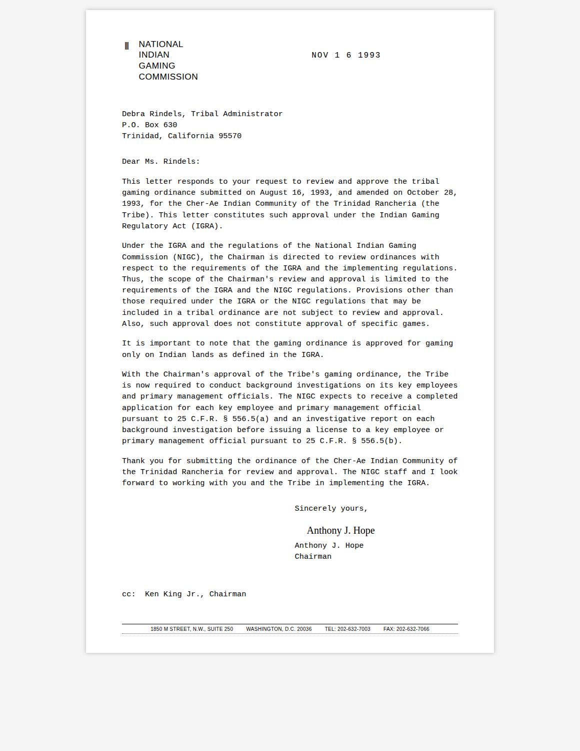||| National
Indian
Gaming
Commission
NOV 1 6 1993
Debra Rindels, Tribal Administrator
P.O. Box 630
Trinidad, California 95570
Dear Ms. Rindels:
This letter responds to your request to review and approve the tribal gaming ordinance submitted on August 16, 1993, and amended on October 28, 1993, for the Cher-Ae Indian Community of the Trinidad Rancheria (the Tribe). This letter constitutes such approval under the Indian Gaming Regulatory Act (IGRA).
Under the IGRA and the regulations of the National Indian Gaming Commission (NIGC), the Chairman is directed to review ordinances with respect to the requirements of the IGRA and the implementing regulations. Thus, the scope of the Chairman's review and approval is limited to the requirements of the IGRA and the NIGC regulations. Provisions other than those required under the IGRA or the NIGC regulations that may be included in a tribal ordinance are not subject to review and approval. Also, such approval does not constitute approval of specific games.
It is important to note that the gaming ordinance is approved for gaming only on Indian lands as defined in the IGRA.
With the Chairman's approval of the Tribe's gaming ordinance, the Tribe is now required to conduct background investigations on its key employees and primary management officials. The NIGC expects to receive a completed application for each key employee and primary management official pursuant to 25 C.F.R. § 556.5(a) and an investigative report on each background investigation before issuing a license to a key employee or primary management official pursuant to 25 C.F.R. § 556.5(b).
Thank you for submitting the ordinance of the Cher-Ae Indian Community of the Trinidad Rancheria for review and approval. The NIGC staff and I look forward to working with you and the Tribe in implementing the IGRA.
Sincerely yours,
Anthony J. Hope
Anthony J. Hope
Chairman
cc: Ken King Jr., Chairman
1850 M STREET, N.W., SUITE 250 WASHINGTON, D.C. 20036 TEL: 202-632-7003 FAX: 202-632-7066